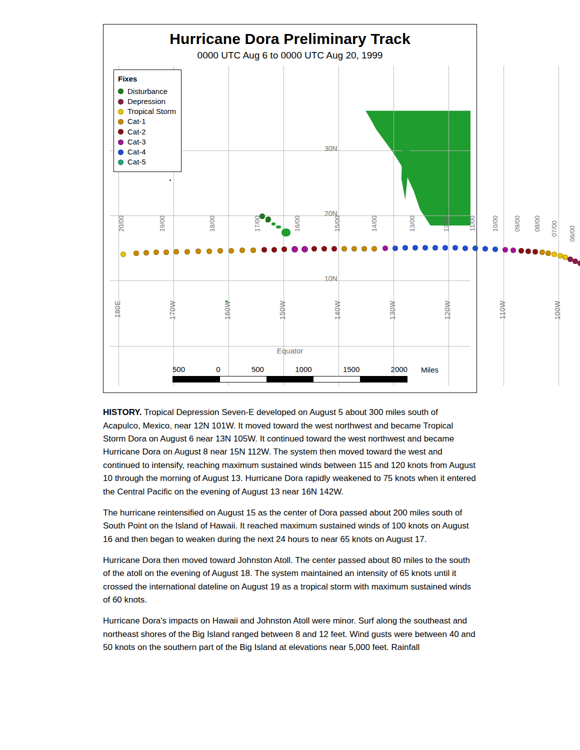Hurricane Dora Preliminary Track
0000 UTC Aug 6 to 0000 UTC Aug 20, 1999
Fixes
Disturbance
Depression
Tropical Storm
Cat-1
Cat-2
Cat-3
Cat-4
Cat-5
30N
20N
10N
180E
170W
160W
150W
140W
130W
120W
110W
100W
20/00
19/00
18/00
17/00
16/00
15/00
14/00
13/00
12/00
11/00
10/00
09/00
08/00
07/00
06/00
Equator
5000500100015002000
Miles
HISTORY. Tropical Depression Seven-E developed on August 5 about 300 miles south of Acapulco, Mexico, near 12N 101W. It moved toward the west northwest and became Tropical Storm Dora on August 6 near 13N 105W. It continued toward the west northwest and became Hurricane Dora on August 8 near 15N 112W. The system then moved toward the west and continued to intensify, reaching maximum sustained winds between 115 and 120 knots from August 10 through the morning of August 13. Hurricane Dora rapidly weakened to 75 knots when it entered the Central Pacific on the evening of August 13 near 16N 142W.
The hurricane reintensified on August 15 as the center of Dora passed about 200 miles south of South Point on the Island of Hawaii. It reached maximum sustained winds of 100 knots on August 16 and then began to weaken during the next 24 hours to near 65 knots on August 17.
Hurricane Dora then moved toward Johnston Atoll. The center passed about 80 miles to the south of the atoll on the evening of August 18. The system maintained an intensity of 65 knots until it crossed the international dateline on August 19 as a tropical storm with maximum sustained winds of 60 knots.
Hurricane Dora's impacts on Hawaii and Johnston Atoll were minor. Surf along the southeast and northeast shores of the Big Island ranged between 8 and 12 feet. Wind gusts were between 40 and 50 knots on the southern part of the Big Island at elevations near 5,000 feet. Rainfall